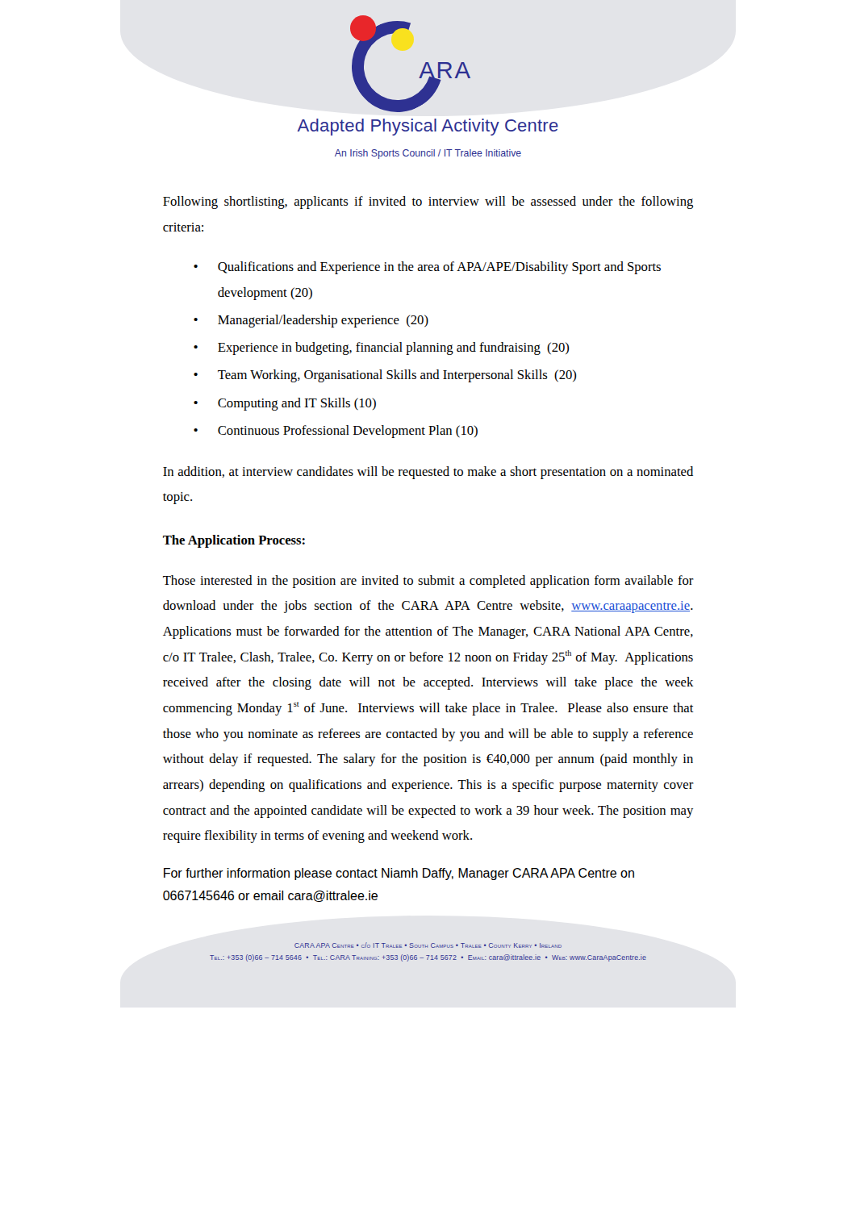ARA
Adapted Physical Activity Centre
An Irish Sports Council / IT Tralee Initiative
Following shortlisting, applicants if invited to interview will be assessed under the following criteria:
Qualifications and Experience in the area of APA/APE/Disability Sport and Sports development (20)
Managerial/leadership experience (20)
Experience in budgeting, financial planning and fundraising (20)
Team Working, Organisational Skills and Interpersonal Skills (20)
Computing and IT Skills (10)
Continuous Professional Development Plan (10)
In addition, at interview candidates will be requested to make a short presentation on a nominated topic.
The Application Process:
Those interested in the position are invited to submit a completed application form available for download under the jobs section of the CARA APA Centre website, www.caraapacentre.ie. Applications must be forwarded for the attention of The Manager, CARA National APA Centre, c/o IT Tralee, Clash, Tralee, Co. Kerry on or before 12 noon on Friday 25th of May. Applications received after the closing date will not be accepted. Interviews will take place the week commencing Monday 1st of June. Interviews will take place in Tralee. Please also ensure that those who you nominate as referees are contacted by you and will be able to supply a reference without delay if requested. The salary for the position is €40,000 per annum (paid monthly in arrears) depending on qualifications and experience. This is a specific purpose maternity cover contract and the appointed candidate will be expected to work a 39 hour week. The position may require flexibility in terms of evening and weekend work.
For further information please contact Niamh Daffy, Manager CARA APA Centre on 0667145646 or email cara@ittralee.ie
CARA APA Centre • c/o IT Tralee • South Campus • Tralee • County Kerry • Ireland
Tel.: +353 (0)66 – 714 5646 • Tel.: CARA Training: +353 (0)66 – 714 5672 • Email: cara@ittralee.ie • Web: www.CaraApaCentre.ie